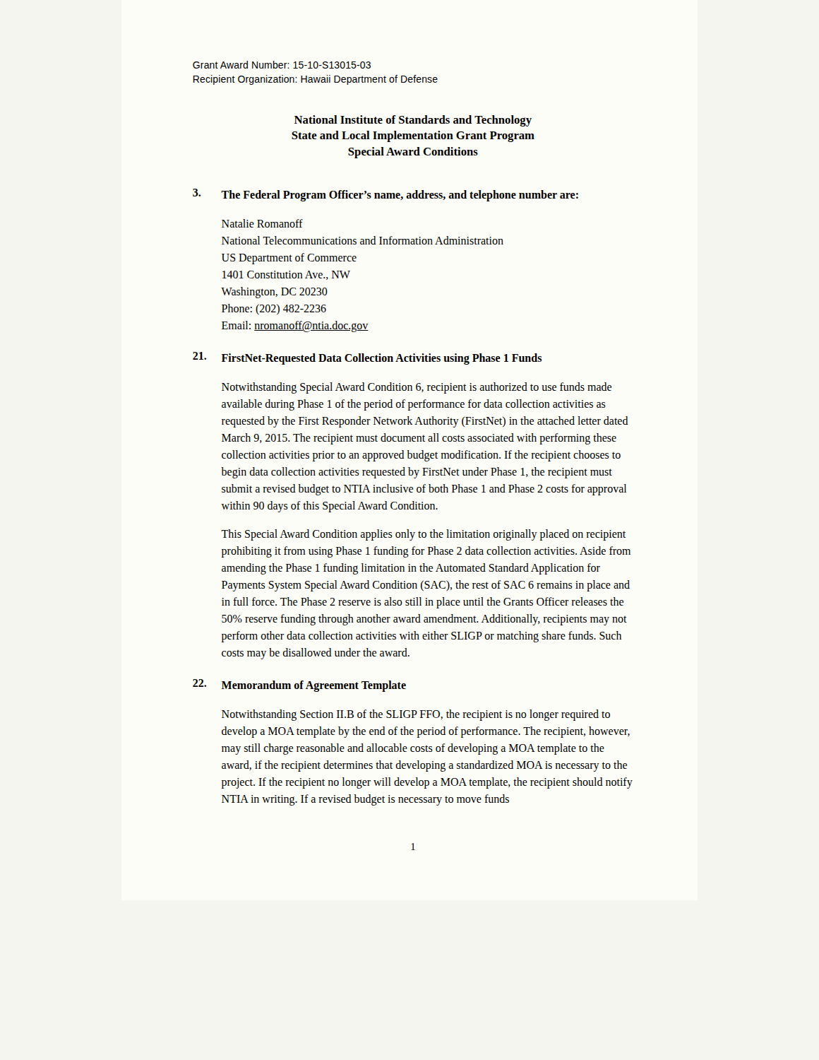Grant Award Number: 15-10-S13015-03
Recipient Organization: Hawaii Department of Defense
National Institute of Standards and Technology
State and Local Implementation Grant Program
Special Award Conditions
3.
The Federal Program Officer’s name, address, and telephone number are:
Natalie Romanoff
National Telecommunications and Information Administration
US Department of Commerce
1401 Constitution Ave., NW
Washington, DC 20230
Phone: (202) 482-2236
Email: nromanoff@ntia.doc.gov
21.
FirstNet-Requested Data Collection Activities using Phase 1 Funds
Notwithstanding Special Award Condition 6, recipient is authorized to use funds made available during Phase 1 of the period of performance for data collection activities as requested by the First Responder Network Authority (FirstNet) in the attached letter dated March 9, 2015. The recipient must document all costs associated with performing these collection activities prior to an approved budget modification. If the recipient chooses to begin data collection activities requested by FirstNet under Phase 1, the recipient must submit a revised budget to NTIA inclusive of both Phase 1 and Phase 2 costs for approval within 90 days of this Special Award Condition.
This Special Award Condition applies only to the limitation originally placed on recipient prohibiting it from using Phase 1 funding for Phase 2 data collection activities. Aside from amending the Phase 1 funding limitation in the Automated Standard Application for Payments System Special Award Condition (SAC), the rest of SAC 6 remains in place and in full force. The Phase 2 reserve is also still in place until the Grants Officer releases the 50% reserve funding through another award amendment. Additionally, recipients may not perform other data collection activities with either SLIGP or matching share funds. Such costs may be disallowed under the award.
22.
Memorandum of Agreement Template
Notwithstanding Section II.B of the SLIGP FFO, the recipient is no longer required to develop a MOA template by the end of the period of performance. The recipient, however, may still charge reasonable and allocable costs of developing a MOA template to the award, if the recipient determines that developing a standardized MOA is necessary to the project. If the recipient no longer will develop a MOA template, the recipient should notify NTIA in writing. If a revised budget is necessary to move funds
1